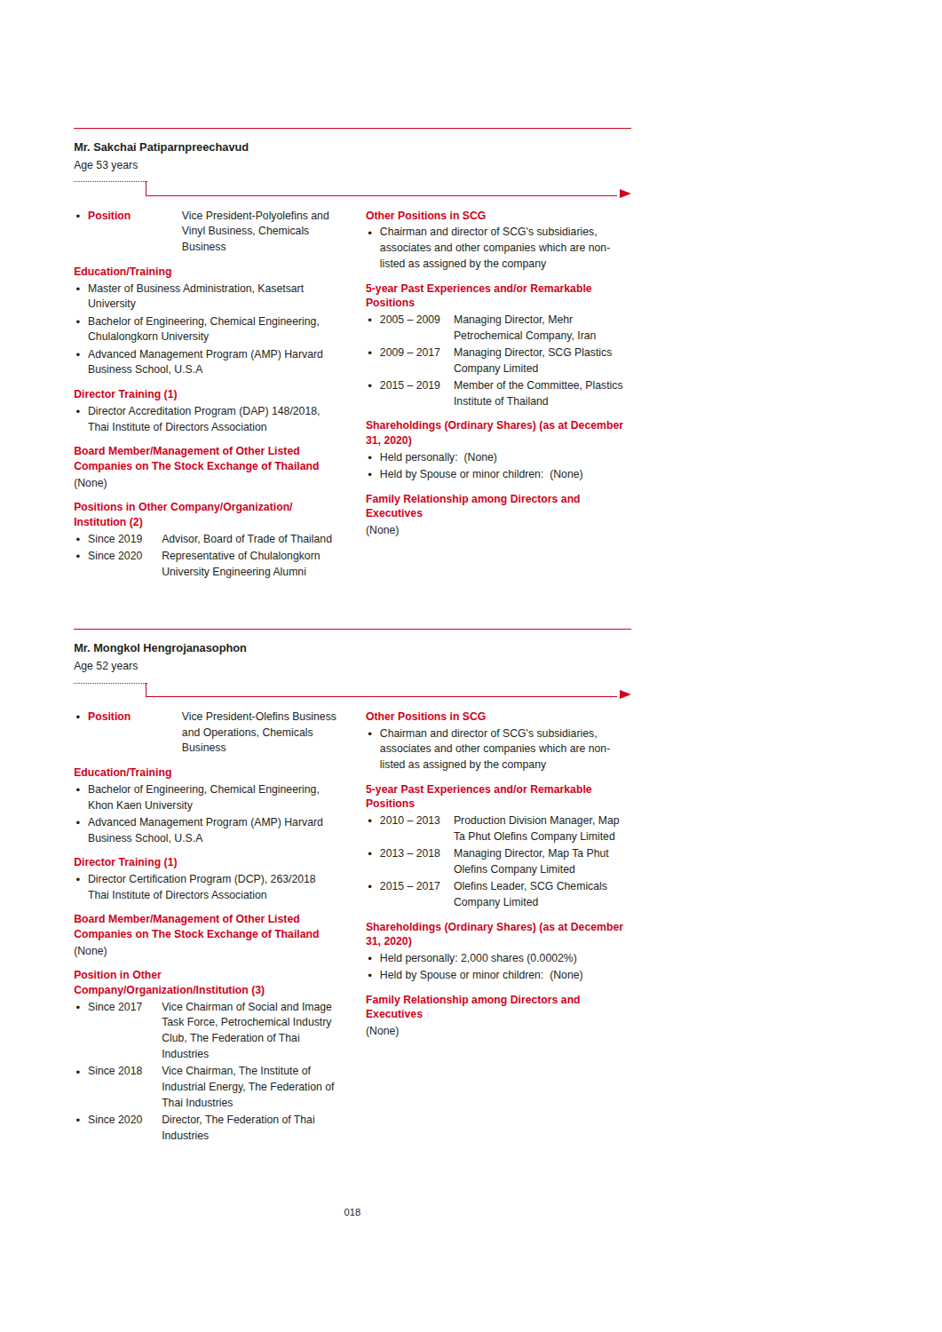Mr. Sakchai Patiparnpreechavud
Age 53 years
Position
Vice President-Polyolefins and Vinyl Business, Chemicals Business
Education/Training
Master of Business Administration, Kasetsart University
Bachelor of Engineering, Chemical Engineering, Chulalongkorn University
Advanced Management Program (AMP) Harvard Business School, U.S.A
Director Training (1)
Director Accreditation Program (DAP) 148/2018, Thai Institute of Directors Association
Board Member/Management of Other Listed Companies on The Stock Exchange of Thailand
(None)
Positions in Other Company/Organization/ Institution (2)
Since 2019
Advisor, Board of Trade of Thailand
Since 2020
Representative of Chulalongkorn University Engineering Alumni
Other Positions in SCG
Chairman and director of SCG's subsidiaries, associates and other companies which are non-listed as assigned by the company
5-year Past Experiences and/or Remarkable Positions
2005 – 2009
Managing Director, Mehr Petrochemical Company, Iran
2009 – 2017
Managing Director, SCG Plastics Company Limited
2015 – 2019
Member of the Committee, Plastics Institute of Thailand
Shareholdings (Ordinary Shares) (as at December 31, 2020)
Held personally: (None)
Held by Spouse or minor children: (None)
Family Relationship among Directors and Executives
(None)
Mr. Mongkol Hengrojanasophon
Age 52 years
Position
Vice President-Olefins Business and Operations, Chemicals Business
Education/Training
Bachelor of Engineering, Chemical Engineering, Khon Kaen University
Advanced Management Program (AMP) Harvard Business School, U.S.A
Director Training (1)
Director Certification Program (DCP), 263/2018 Thai Institute of Directors Association
Board Member/Management of Other Listed Companies on The Stock Exchange of Thailand
(None)
Position in Other Company/Organization/Institution (3)
Since 2017
Vice Chairman of Social and Image Task Force, Petrochemical Industry Club, The Federation of Thai Industries
Since 2018
Vice Chairman, The Institute of Industrial Energy, The Federation of Thai Industries
Since 2020
Director, The Federation of Thai Industries
Other Positions in SCG
Chairman and director of SCG's subsidiaries, associates and other companies which are non-listed as assigned by the company
5-year Past Experiences and/or Remarkable Positions
2010 – 2013
Production Division Manager, Map Ta Phut Olefins Company Limited
2013 – 2018
Managing Director, Map Ta Phut Olefins Company Limited
2015 – 2017
Olefins Leader, SCG Chemicals Company Limited
Shareholdings (Ordinary Shares) (as at December 31, 2020)
Held personally: 2,000 shares (0.0002%)
Held by Spouse or minor children: (None)
Family Relationship among Directors and Executives
(None)
018